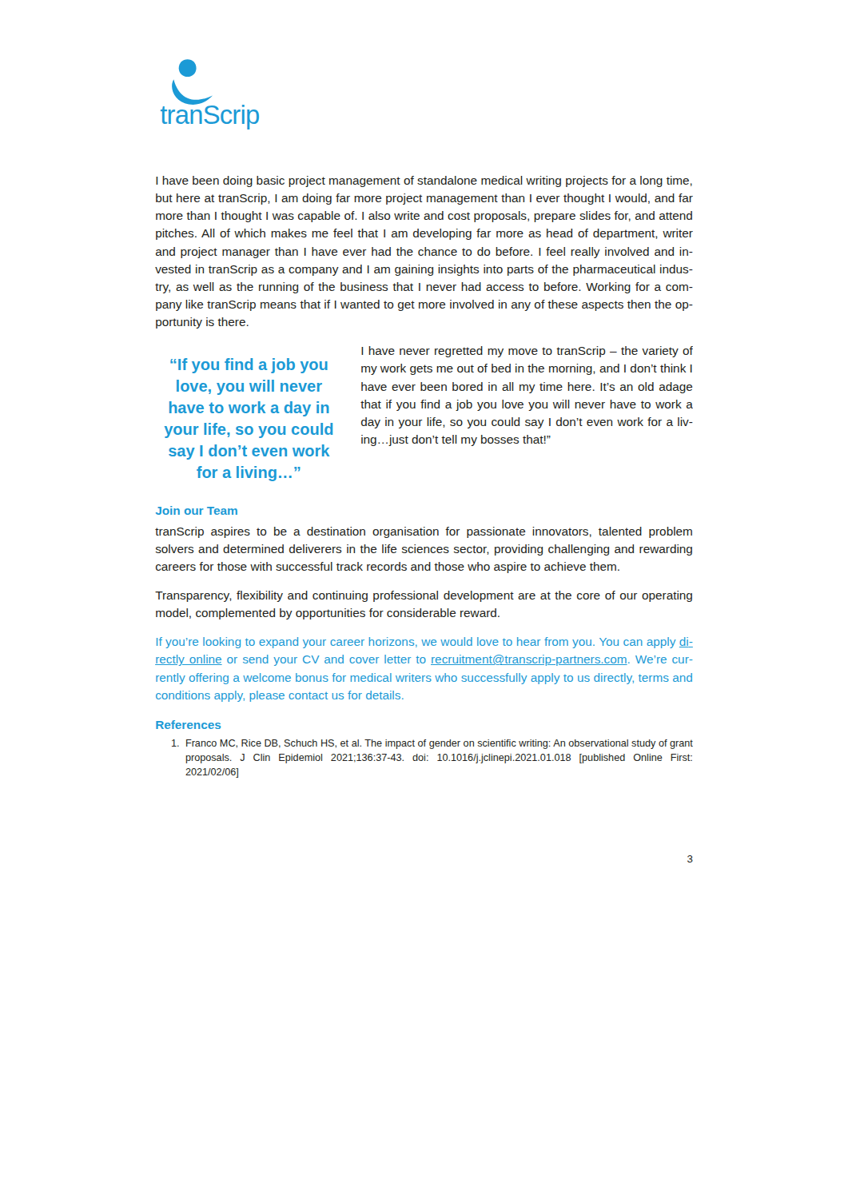tranScrip
I have been doing basic project management of standalone medical writing projects for a long time, but here at tranScrip, I am doing far more project management than I ever thought I would, and far more than I thought I was capable of. I also write and cost proposals, prepare slides for, and attend pitches. All of which makes me feel that I am developing far more as head of department, writer and project manager than I have ever had the chance to do before. I feel really involved and invested in tranScrip as a company and I am gaining insights into parts of the pharmaceutical industry, as well as the running of the business that I never had access to before. Working for a company like tranScrip means that if I wanted to get more involved in any of these aspects then the opportunity is there.
“If you find a job you love, you will never have to work a day in your life, so you could say I don’t even work for a living…”
I have never regretted my move to tranScrip – the variety of my work gets me out of bed in the morning, and I don’t think I have ever been bored in all my time here. It’s an old adage that if you find a job you love you will never have to work a day in your life, so you could say I don’t even work for a living…just don’t tell my bosses that!”
Join our Team
tranScrip aspires to be a destination organisation for passionate innovators, talented problem solvers and determined deliverers in the life sciences sector, providing challenging and rewarding careers for those with successful track records and those who aspire to achieve them.
Transparency, flexibility and continuing professional development are at the core of our operating model, complemented by opportunities for considerable reward.
If you’re looking to expand your career horizons, we would love to hear from you. You can apply directly online or send your CV and cover letter to recruitment@transcrip-partners.com. We’re currently offering a welcome bonus for medical writers who successfully apply to us directly, terms and conditions apply, please contact us for details.
References
Franco MC, Rice DB, Schuch HS, et al. The impact of gender on scientific writing: An observational study of grant proposals. J Clin Epidemiol 2021;136:37-43. doi: 10.1016/j.jclinepi.2021.01.018 [published Online First: 2021/02/06]
3